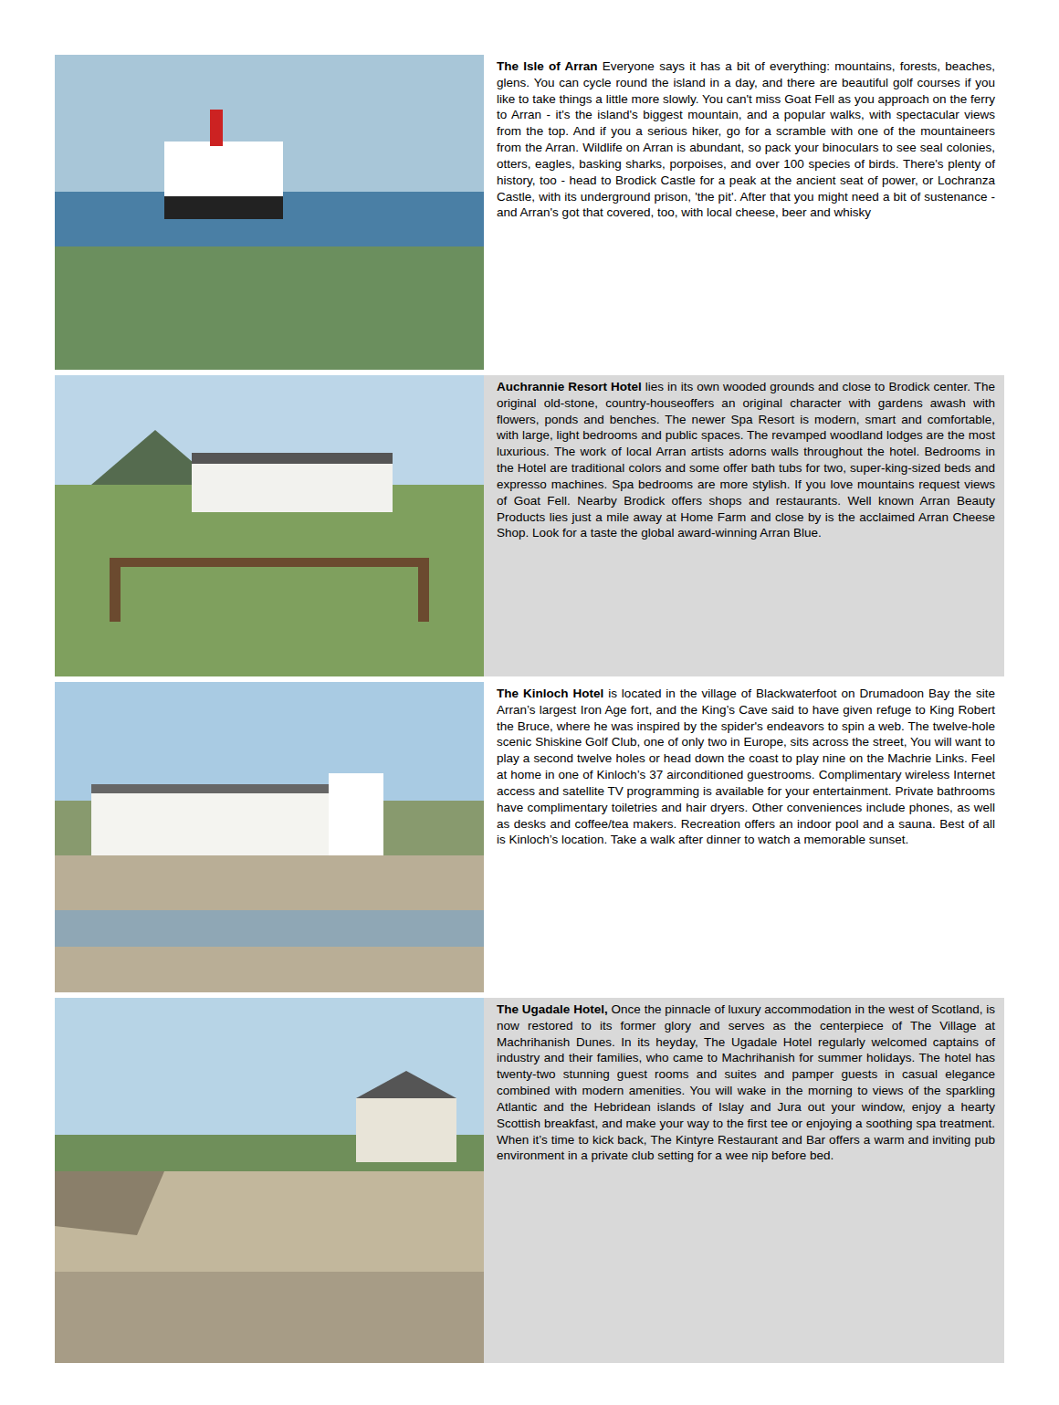The Isle of Arran Everyone says it has a bit of everything: mountains, forests, beaches, glens. You can cycle round the island in a day, and there are beautiful golf courses if you like to take things a little more slowly. You can't miss Goat Fell as you approach on the ferry to Arran - it's the island's biggest mountain, and a popular walks, with spectacular views from the top. And if you a serious hiker, go for a scramble with one of the mountaineers from the Arran. Wildlife on Arran is abundant, so pack your binoculars to see seal colonies, otters, eagles, basking sharks, porpoises, and over 100 species of birds. There's plenty of history, too - head to Brodick Castle for a peak at the ancient seat of power, or Lochranza Castle, with its underground prison, 'the pit'. After that you might need a bit of sustenance - and Arran's got that covered, too, with local cheese, beer and whisky
Auchrannie Resort Hotel lies in its own wooded grounds and close to Brodick center. The original old-stone, country-houseoffers an original character with gardens awash with flowers, ponds and benches. The newer Spa Resort is modern, smart and comfortable, with large, light bedrooms and public spaces. The revamped woodland lodges are the most luxurious. The work of local Arran artists adorns walls throughout the hotel. Bedrooms in the Hotel are traditional colors and some offer bath tubs for two, super-king-sized beds and expresso machines. Spa bedrooms are more stylish. If you love mountains request views of Goat Fell. Nearby Brodick offers shops and restaurants. Well known Arran Beauty Products lies just a mile away at Home Farm and close by is the acclaimed Arran Cheese Shop. Look for a taste the global award-winning Arran Blue.
The Kinloch Hotel is located in the village of Blackwaterfoot on Drumadoon Bay the site Arran’s largest Iron Age fort, and the King’s Cave said to have given refuge to King Robert the Bruce, where he was inspired by the spider's endeavors to spin a web. The twelve-hole scenic Shiskine Golf Club, one of only two in Europe, sits across the street, You will want to play a second twelve holes or head down the coast to play nine on the Machrie Links. Feel at home in one of Kinloch’s 37 airconditioned guestrooms. Complimentary wireless Internet access and satellite TV programming is available for your entertainment. Private bathrooms have complimentary toiletries and hair dryers. Other conveniences include phones, as well as desks and coffee/tea makers. Recreation offers an indoor pool and a sauna. Best of all is Kinloch’s location. Take a walk after dinner to watch a memorable sunset.
The Ugadale Hotel, Once the pinnacle of luxury accommodation in the west of Scotland, is now restored to its former glory and serves as the centerpiece of The Village at Machrihanish Dunes. In its heyday, The Ugadale Hotel regularly welcomed captains of industry and their families, who came to Machrihanish for summer holidays. The hotel has twenty-two stunning guest rooms and suites and pamper guests in casual elegance combined with modern amenities. You will wake in the morning to views of the sparkling Atlantic and the Hebridean islands of Islay and Jura out your window, enjoy a hearty Scottish breakfast, and make your way to the first tee or enjoying a soothing spa treatment. When it’s time to kick back, The Kintyre Restaurant and Bar offers a warm and inviting pub environment in a private club setting for a wee nip before bed.